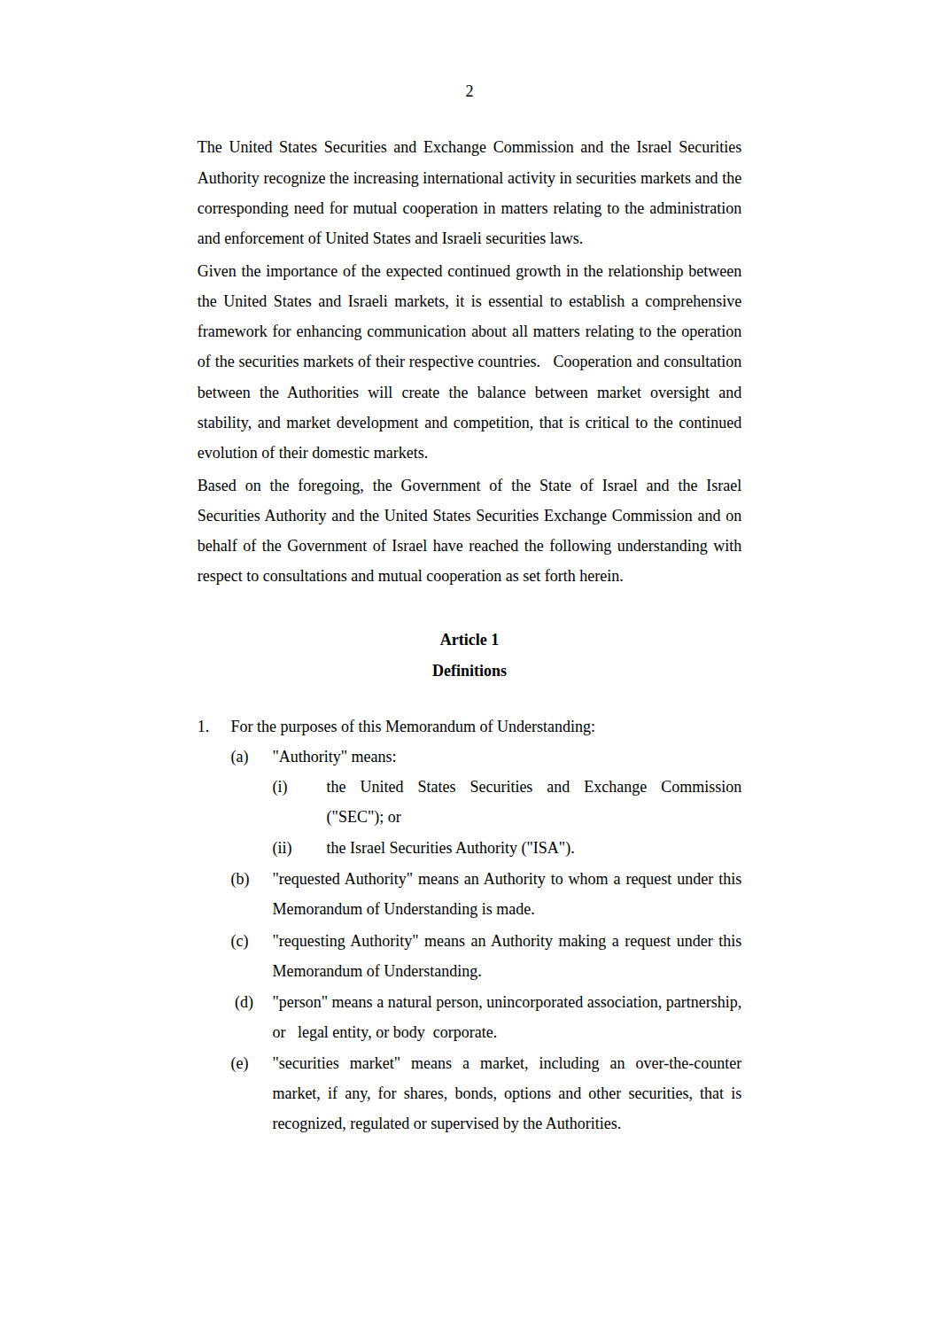2
The United States Securities and Exchange Commission and the Israel Securities Authority recognize the increasing international activity in securities markets and the corresponding need for mutual cooperation in matters relating to the administration and enforcement of United States and Israeli securities laws.
Given the importance of the expected continued growth in the relationship between the United States and Israeli markets, it is essential to establish a comprehensive framework for enhancing communication about all matters relating to the operation of the securities markets of their respective countries. Cooperation and consultation between the Authorities will create the balance between market oversight and stability, and market development and competition, that is critical to the continued evolution of their domestic markets.
Based on the foregoing, the Government of the State of Israel and the Israel Securities Authority and the United States Securities Exchange Commission and on behalf of the Government of Israel have reached the following understanding with respect to consultations and mutual cooperation as set forth herein.
Article 1
Definitions
1. For the purposes of this Memorandum of Understanding:
(a) "Authority" means:
(i) the United States Securities and Exchange Commission ("SEC"); or
(ii) the Israel Securities Authority ("ISA").
(b) "requested Authority" means an Authority to whom a request under this Memorandum of Understanding is made.
(c) "requesting Authority" means an Authority making a request under this Memorandum of Understanding.
(d) "person" means a natural person, unincorporated association, partnership, or legal entity, or body corporate.
(e) "securities market" means a market, including an over-the-counter market, if any, for shares, bonds, options and other securities, that is recognized, regulated or supervised by the Authorities.